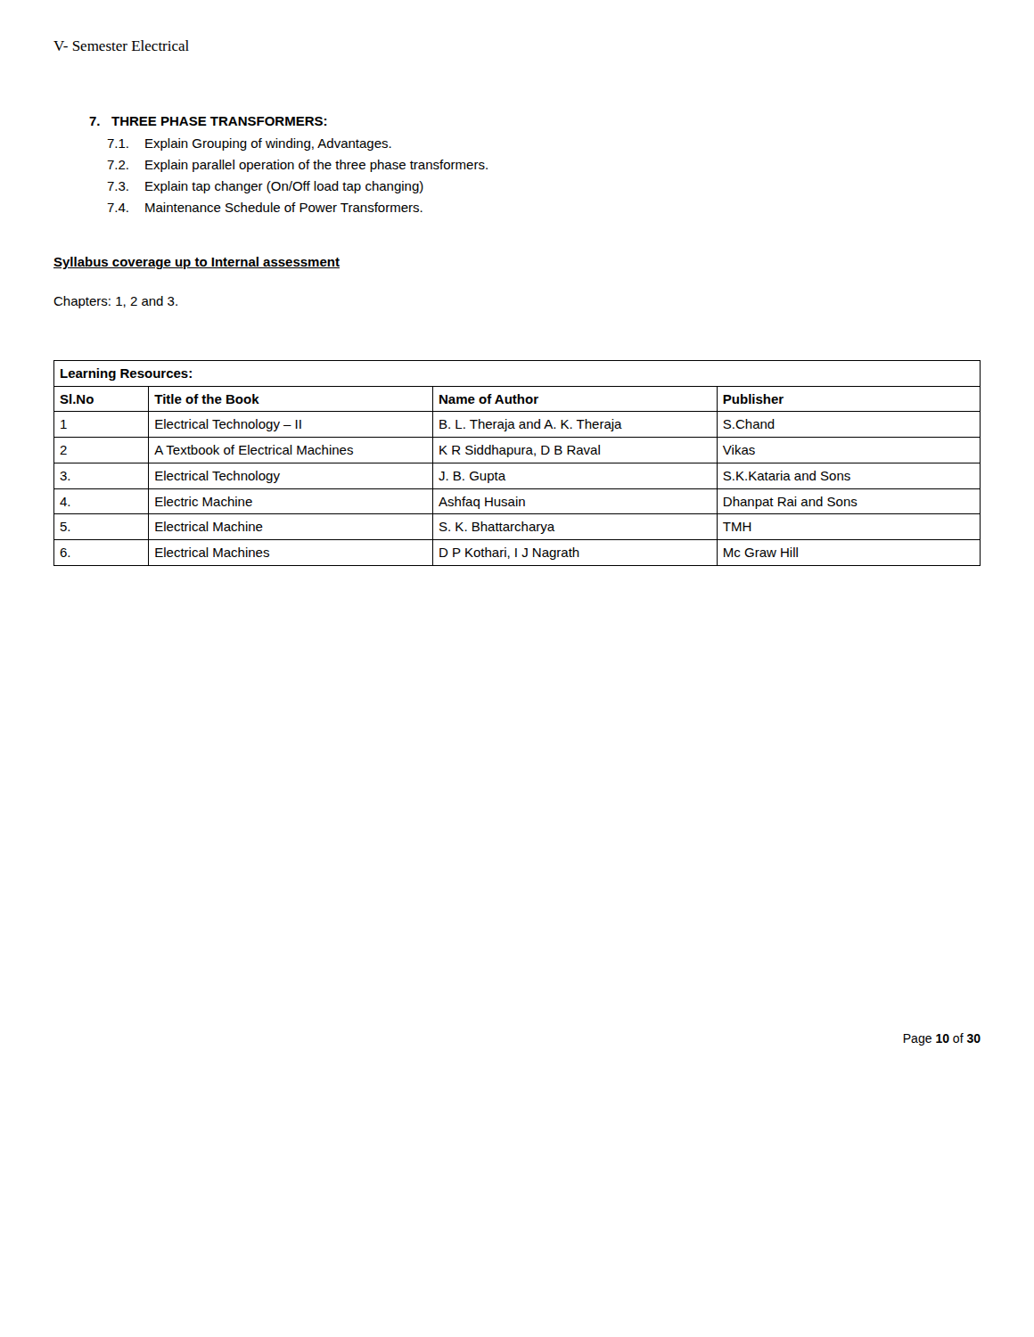V- Semester Electrical
7. THREE PHASE TRANSFORMERS:
7.1. Explain Grouping of winding, Advantages.
7.2. Explain parallel operation of the three phase transformers.
7.3. Explain tap changer (On/Off load tap changing)
7.4. Maintenance Schedule of Power Transformers.
Syllabus coverage up to Internal assessment
Chapters: 1, 2 and 3.
| Learning Resources: |
| Sl.No | Title of the Book | Name of Author | Publisher |
| 1 | Electrical Technology – II | B. L. Theraja and A. K. Theraja | S.Chand |
| 2 | A Textbook of Electrical Machines | K R Siddhapura, D B Raval | Vikas |
| 3. | Electrical Technology | J. B. Gupta | S.K.Kataria and Sons |
| 4. | Electric Machine | Ashfaq Husain | Dhanpat Rai and Sons |
| 5. | Electrical Machine | S. K. Bhattarcharya | TMH |
| 6. | Electrical Machines | D P Kothari, I J Nagrath | Mc Graw Hill |
Page 10 of 30